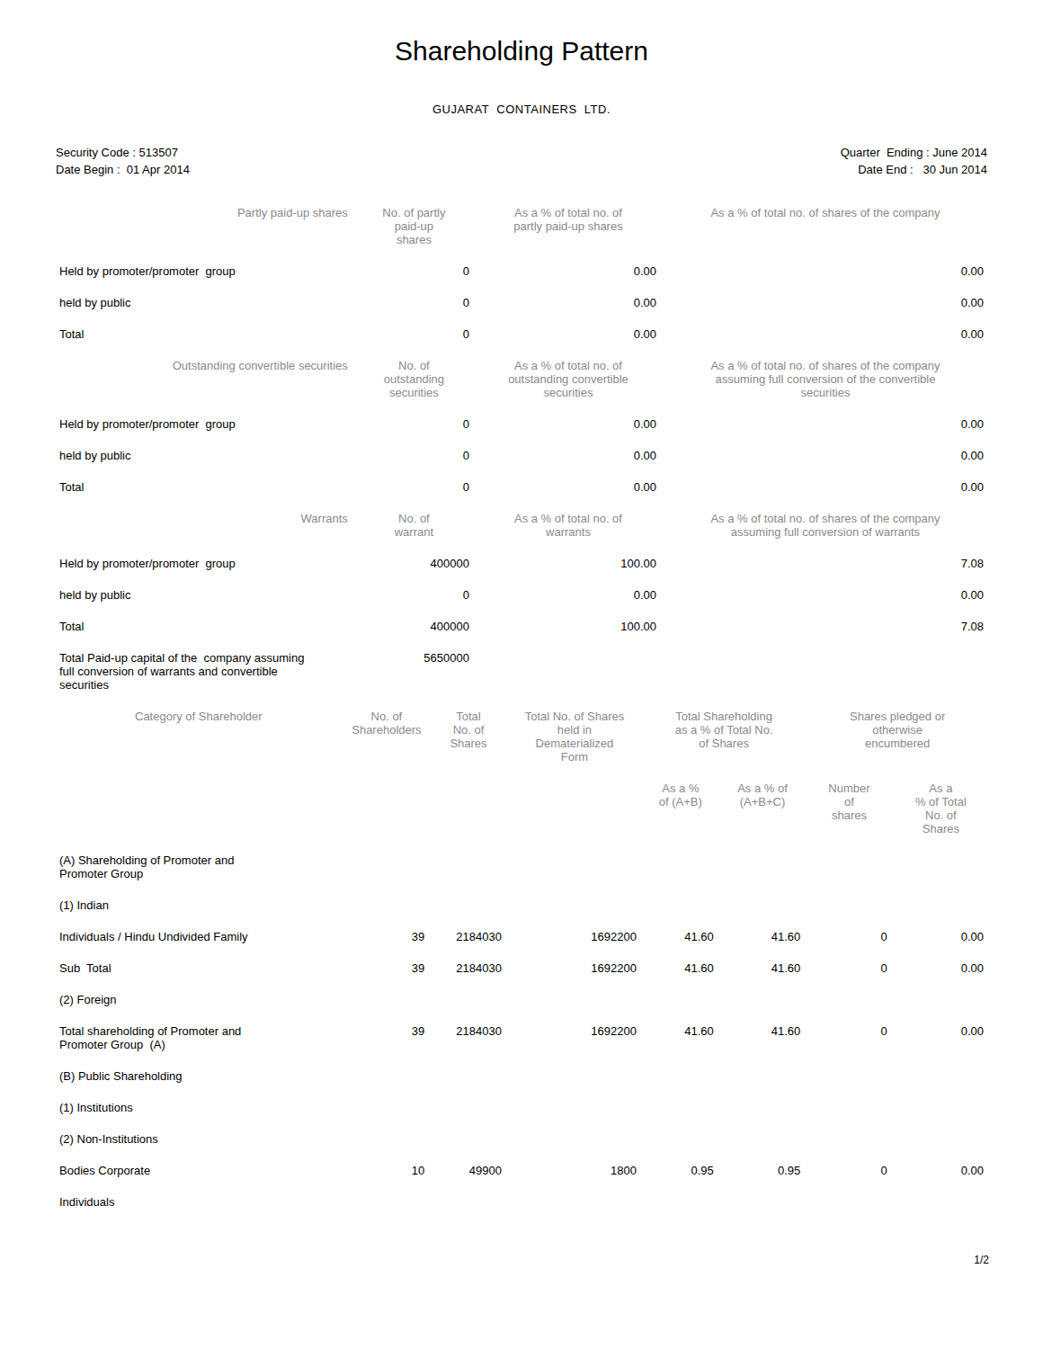Shareholding Pattern
GUJARAT CONTAINERS LTD.
| Security Code : 513507 | Quarter Ending : June 2014 |
| Date Begin : 01 Apr 2014 | Date End : 30 Jun 2014 |
| Partly paid-up shares | No. of partly paid-up shares | As a % of total no. of partly paid-up shares | As a % of total no. of shares of the company |
| Held by promoter/promoter group | 0 | 0.00 | 0.00 |
| held by public | 0 | 0.00 | 0.00 |
| Total | 0 | 0.00 | 0.00 |
| Outstanding convertible securities | No. of outstanding securities | As a % of total no. of outstanding convertible securities | As a % of total no. of shares of the company assuming full conversion of the convertible securities |
| Held by promoter/promoter group | 0 | 0.00 | 0.00 |
| held by public | 0 | 0.00 | 0.00 |
| Total | 0 | 0.00 | 0.00 |
| Warrants | No. of warrant | As a % of total no. of warrants | As a % of total no. of shares of the company assuming full conversion of warrants |
| Held by promoter/promoter group | 400000 | 100.00 | 7.08 |
| held by public | 0 | 0.00 | 0.00 |
| Total | 400000 | 100.00 | 7.08 |
| Total Paid-up capital of the company assuming full conversion of warrants and convertible securities | 5650000 | | |
| Category of Shareholder | No. of Shareholders | Total No. of Shares | Total No. of Shares held in Dematerialized Form | Total Shareholding as a % of Total No. of Shares | Shares pledged or otherwise encumbered |
| | | | | As a % of (A+B) | As a % of (A+B+C) | Number of shares | As a % of Total No. of Shares |
| (A) Shareholding of Promoter and Promoter Group | | | | | | | |
| (1) Indian | | | | | | | |
| Individuals / Hindu Undivided Family | 39 | 2184030 | 1692200 | 41.60 | 41.60 | 0 | 0.00 |
| Sub Total | 39 | 2184030 | 1692200 | 41.60 | 41.60 | 0 | 0.00 |
| (2) Foreign | | | | | | | |
| Total shareholding of Promoter and Promoter Group (A) | 39 | 2184030 | 1692200 | 41.60 | 41.60 | 0 | 0.00 |
| (B) Public Shareholding | | | | | | | |
| (1) Institutions | | | | | | | |
| (2) Non-Institutions | | | | | | | |
| Bodies Corporate | 10 | 49900 | 1800 | 0.95 | 0.95 | 0 | 0.00 |
| Individuals | | | | | | | |
1/2